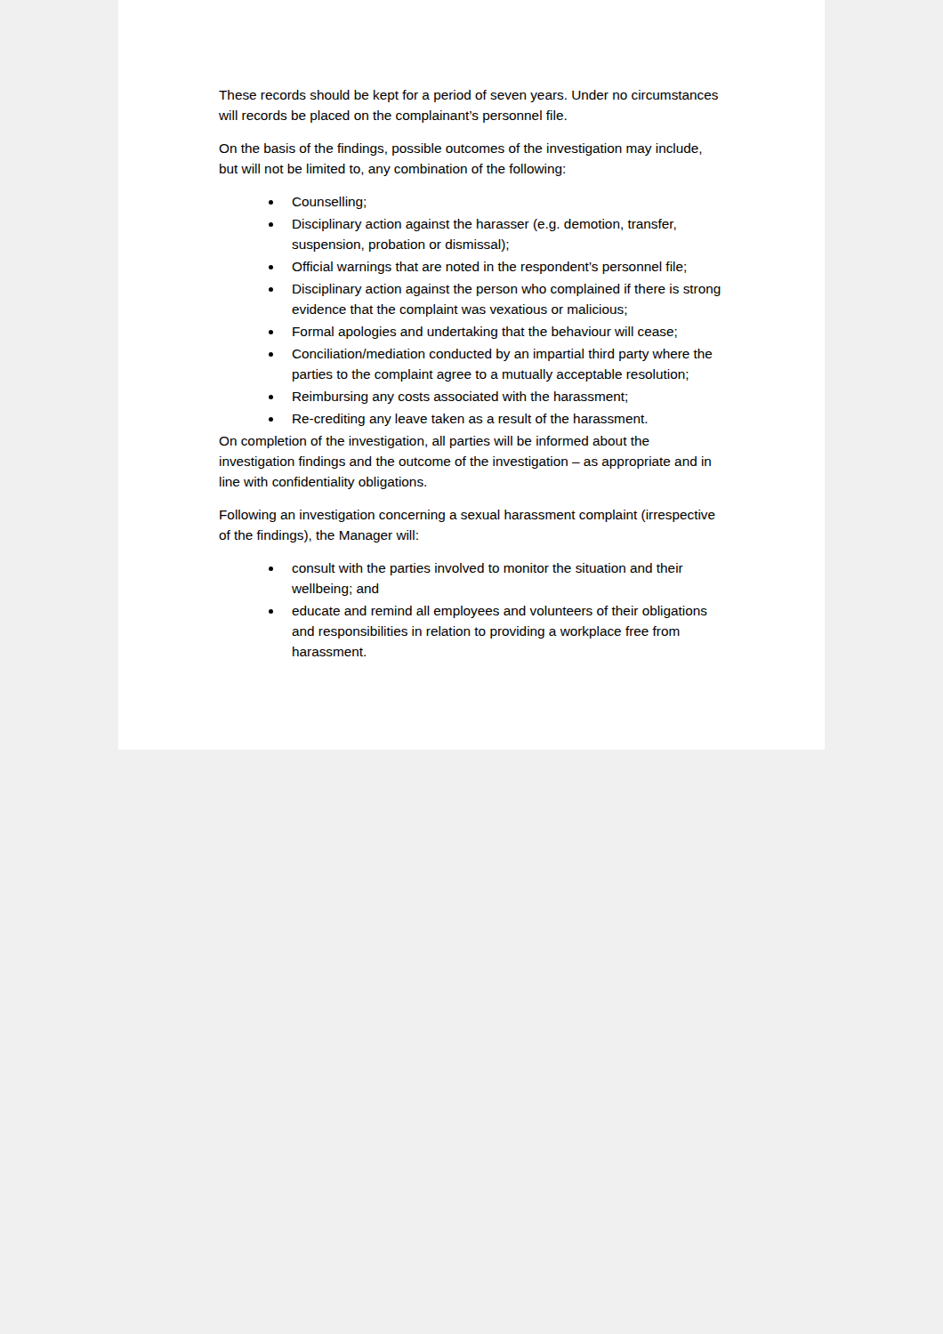These records should be kept for a period of seven years. Under no circumstances will records be placed on the complainant’s personnel file.
On the basis of the findings, possible outcomes of the investigation may include, but will not be limited to, any combination of the following:
Counselling;
Disciplinary action against the harasser (e.g. demotion, transfer, suspension, probation or dismissal);
Official warnings that are noted in the respondent’s personnel file;
Disciplinary action against the person who complained if there is strong evidence that the complaint was vexatious or malicious;
Formal apologies and undertaking that the behaviour will cease;
Conciliation/mediation conducted by an impartial third party where the parties to the complaint agree to a mutually acceptable resolution;
Reimbursing any costs associated with the harassment;
Re-crediting any leave taken as a result of the harassment.
On completion of the investigation, all parties will be informed about the investigation findings and the outcome of the investigation – as appropriate and in line with confidentiality obligations.
Following an investigation concerning a sexual harassment complaint (irrespective of the findings), the Manager will:
consult with the parties involved to monitor the situation and their wellbeing; and
educate and remind all employees and volunteers of their obligations and responsibilities in relation to providing a workplace free from harassment.